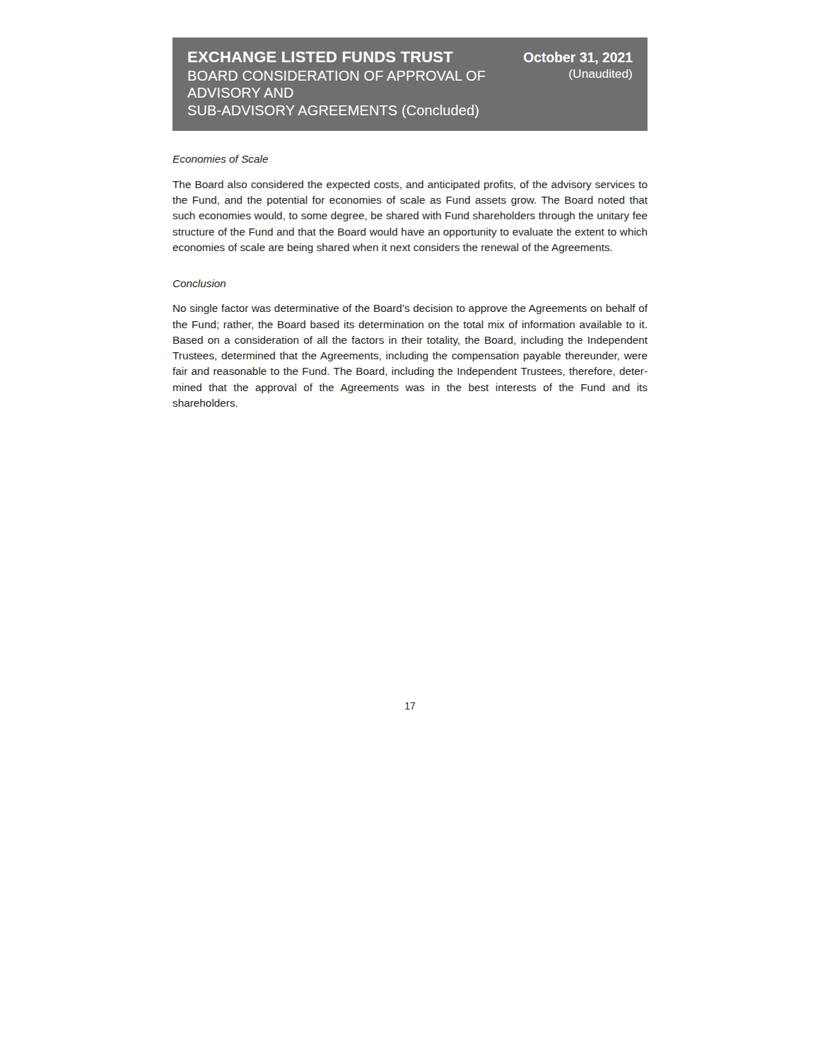EXCHANGE LISTED FUNDS TRUST
BOARD CONSIDERATION OF APPROVAL OF ADVISORY AND
SUB-ADVISORY AGREEMENTS (Concluded)
October 31, 2021
(Unaudited)
Economies of Scale
The Board also considered the expected costs, and anticipated profits, of the advisory services to the Fund, and the potential for economies of scale as Fund assets grow. The Board noted that such economies would, to some degree, be shared with Fund shareholders through the unitary fee structure of the Fund and that the Board would have an opportunity to evaluate the extent to which economies of scale are being shared when it next considers the renewal of the Agreements.
Conclusion
No single factor was determinative of the Board’s decision to approve the Agreements on behalf of the Fund; rather, the Board based its determination on the total mix of information available to it. Based on a consideration of all the factors in their totality, the Board, including the Independent Trustees, determined that the Agreements, including the compensation payable thereunder, were fair and reasonable to the Fund. The Board, including the Independent Trustees, therefore, determined that the approval of the Agreements was in the best interests of the Fund and its shareholders.
17